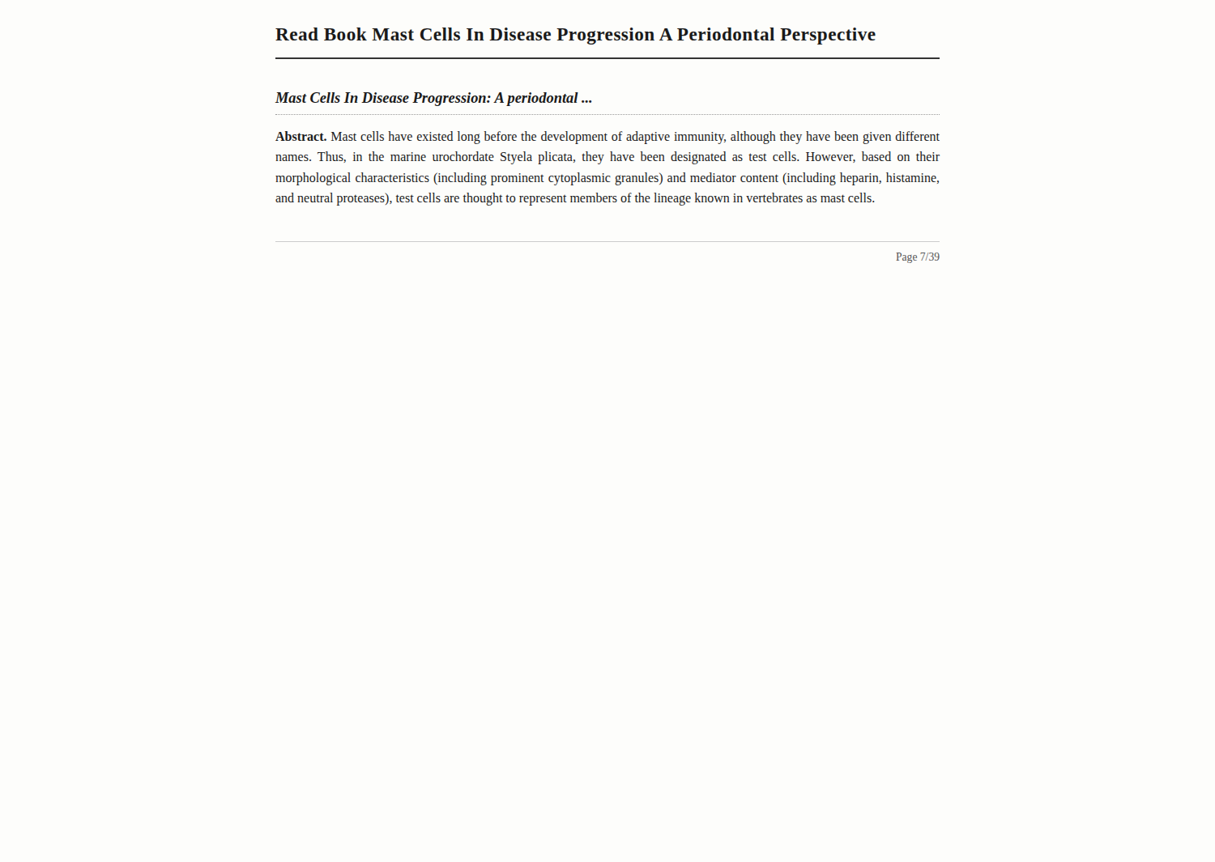Read Book Mast Cells In Disease Progression A Periodontal Perspective
Mast Cells In Disease Progression: A periodontal ...
Abstract. Mast cells have existed long before the development of adaptive immunity, although they have been given different names. Thus, in the marine urochordate Styela plicata, they have been designated as test cells. However, based on their morphological characteristics (including prominent cytoplasmic granules) and mediator content (including heparin, histamine, and neutral proteases), test cells are thought to represent members of the lineage known in vertebrates as mast cells.
Page 7/39